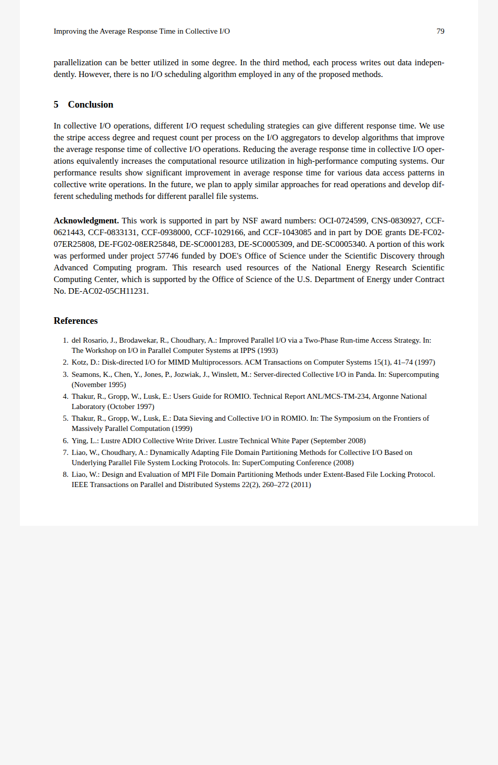Improving the Average Response Time in Collective I/O 79
parallelization can be better utilized in some degree. In the third method, each process writes out data independently. However, there is no I/O scheduling algorithm employed in any of the proposed methods.
5 Conclusion
In collective I/O operations, different I/O request scheduling strategies can give different response time. We use the stripe access degree and request count per process on the I/O aggregators to develop algorithms that improve the average response time of collective I/O operations. Reducing the average response time in collective I/O operations equivalently increases the computational resource utilization in high-performance computing systems. Our performance results show significant improvement in average response time for various data access patterns in collective write operations. In the future, we plan to apply similar approaches for read operations and develop different scheduling methods for different parallel file systems.
Acknowledgment. This work is supported in part by NSF award numbers: OCI-0724599, CNS-0830927, CCF-0621443, CCF-0833131, CCF-0938000, CCF-1029166, and CCF-1043085 and in part by DOE grants DE-FC02-07ER25808, DE-FG02-08ER25848, DE-SC0001283, DE-SC0005309, and DE-SC0005340. A portion of this work was performed under project 57746 funded by DOE's Office of Science under the Scientific Discovery through Advanced Computing program. This research used resources of the National Energy Research Scientific Computing Center, which is supported by the Office of Science of the U.S. Department of Energy under Contract No. DE-AC02-05CH11231.
References
del Rosario, J., Brodawekar, R., Choudhary, A.: Improved Parallel I/O via a Two-Phase Run-time Access Strategy. In: The Workshop on I/O in Parallel Computer Systems at IPPS (1993)
Kotz, D.: Disk-directed I/O for MIMD Multiprocessors. ACM Transactions on Computer Systems 15(1), 41–74 (1997)
Seamons, K., Chen, Y., Jones, P., Jozwiak, J., Winslett, M.: Server-directed Collective I/O in Panda. In: Supercomputing (November 1995)
Thakur, R., Gropp, W., Lusk, E.: Users Guide for ROMIO. Technical Report ANL/MCS-TM-234, Argonne National Laboratory (October 1997)
Thakur, R., Gropp, W., Lusk, E.: Data Sieving and Collective I/O in ROMIO. In: The Symposium on the Frontiers of Massively Parallel Computation (1999)
Ying, L.: Lustre ADIO Collective Write Driver. Lustre Technical White Paper (September 2008)
Liao, W., Choudhary, A.: Dynamically Adapting File Domain Partitioning Methods for Collective I/O Based on Underlying Parallel File System Locking Protocols. In: SuperComputing Conference (2008)
Liao, W.: Design and Evaluation of MPI File Domain Partitioning Methods under Extent-Based File Locking Protocol. IEEE Transactions on Parallel and Distributed Systems 22(2), 260–272 (2011)